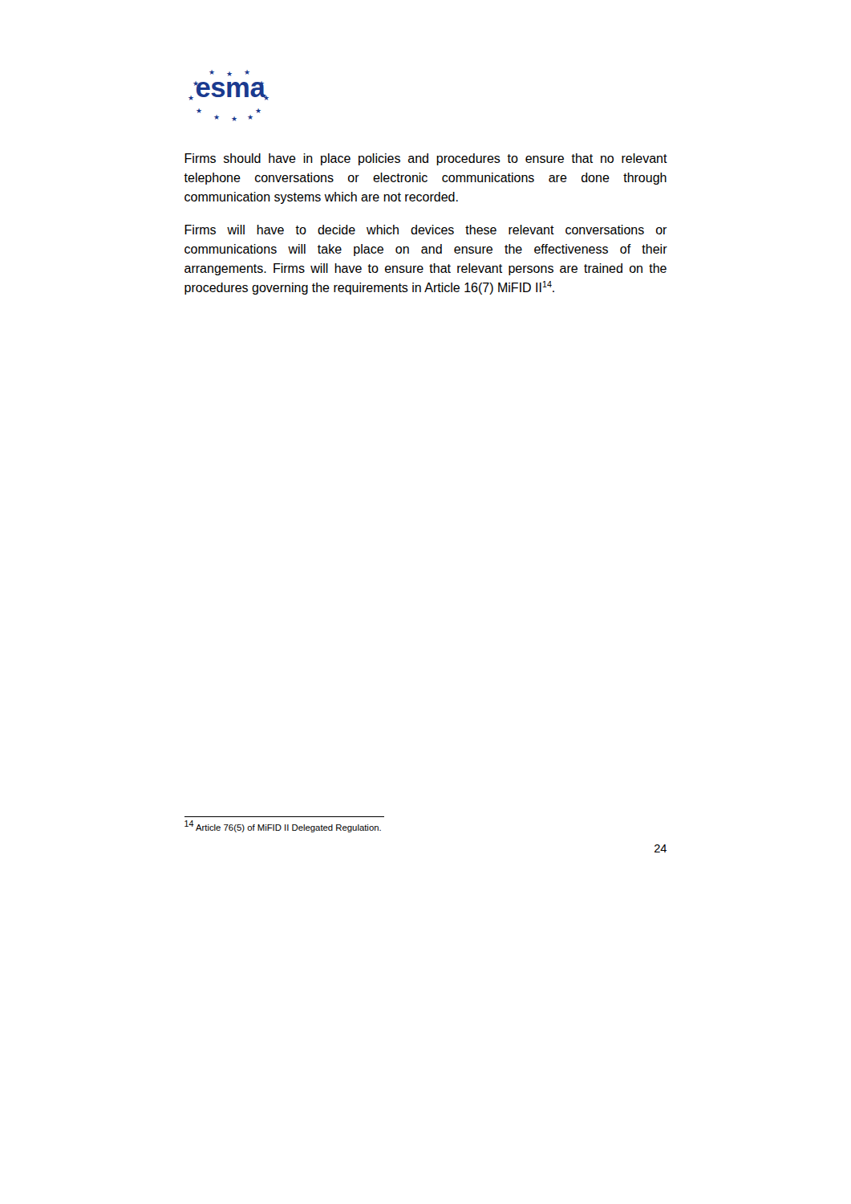★ ★ ★ ★ ★ ★ ★ ★ ★ ★ ★ ★
esma
Firms should have in place policies and procedures to ensure that no relevant telephone conversations or electronic communications are done through communication systems which are not recorded.
Firms will have to decide which devices these relevant conversations or communications will take place on and ensure the effectiveness of their arrangements. Firms will have to ensure that relevant persons are trained on the procedures governing the requirements in Article 16(7) MiFID II14.
14 Article 76(5) of MiFID II Delegated Regulation.
24